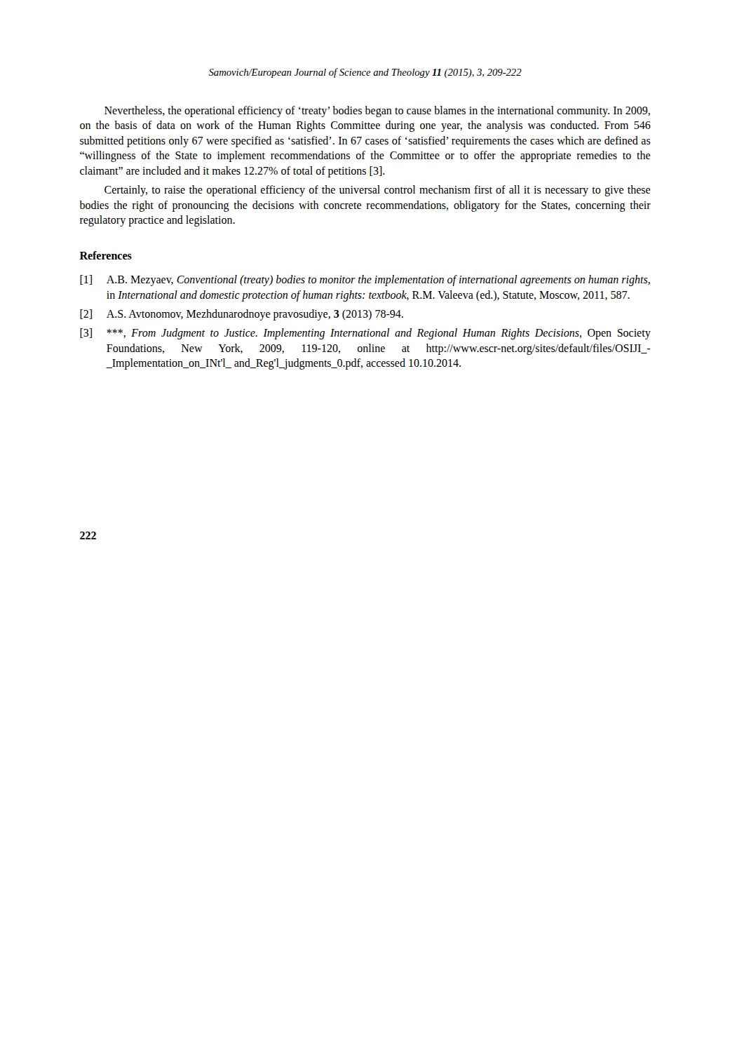Samovich/European Journal of Science and Theology 11 (2015), 3, 209-222
Nevertheless, the operational efficiency of ‘treaty’ bodies began to cause blames in the international community. In 2009, on the basis of data on work of the Human Rights Committee during one year, the analysis was conducted. From 546 submitted petitions only 67 were specified as ‘satisfied’. In 67 cases of ‘satisfied’ requirements the cases which are defined as “willingness of the State to implement recommendations of the Committee or to offer the appropriate remedies to the claimant” are included and it makes 12.27% of total of petitions [3].
Certainly, to raise the operational efficiency of the universal control mechanism first of all it is necessary to give these bodies the right of pronouncing the decisions with concrete recommendations, obligatory for the States, concerning their regulatory practice and legislation.
References
[1] A.B. Mezyaev, Conventional (treaty) bodies to monitor the implementation of international agreements on human rights, in International and domestic protection of human rights: textbook, R.M. Valeeva (ed.), Statute, Moscow, 2011, 587.
[2] A.S. Avtonomov, Mezhdunarodnoye pravosudiye, 3 (2013) 78-94.
[3]***, From Judgment to Justice. Implementing International and Regional Human Rights Decisions, Open Society Foundations, New York, 2009, 119-120, online at http://www.escr-net.org/sites/default/files/OSIJI_-_Implementation_on_INt'l_ and_Reg'l_judgments_0.pdf, accessed 10.10.2014.
222